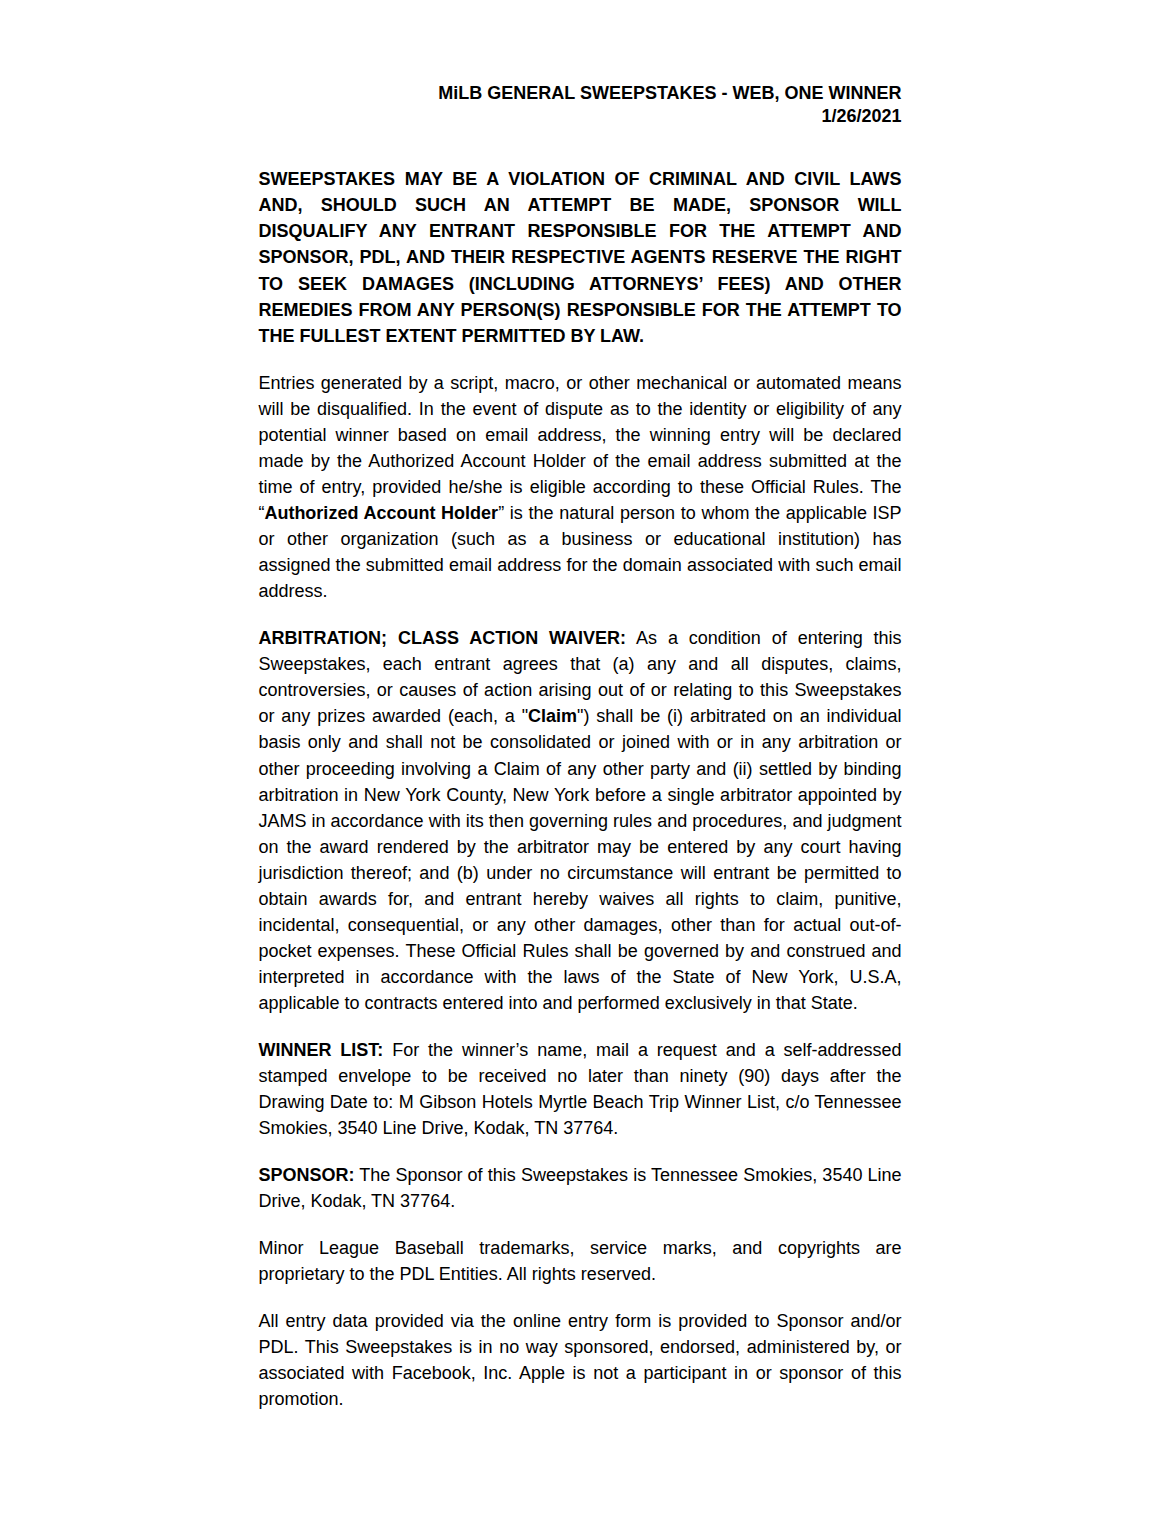MiLB GENERAL SWEEPSTAKES - WEB, ONE WINNER
1/26/2021
SWEEPSTAKES MAY BE A VIOLATION OF CRIMINAL AND CIVIL LAWS AND, SHOULD SUCH AN ATTEMPT BE MADE, SPONSOR WILL DISQUALIFY ANY ENTRANT RESPONSIBLE FOR THE ATTEMPT AND SPONSOR, PDL, AND THEIR RESPECTIVE AGENTS RESERVE THE RIGHT TO SEEK DAMAGES (INCLUDING ATTORNEYS’ FEES) AND OTHER REMEDIES FROM ANY PERSON(S) RESPONSIBLE FOR THE ATTEMPT TO THE FULLEST EXTENT PERMITTED BY LAW.
Entries generated by a script, macro, or other mechanical or automated means will be disqualified. In the event of dispute as to the identity or eligibility of any potential winner based on email address, the winning entry will be declared made by the Authorized Account Holder of the email address submitted at the time of entry, provided he/she is eligible according to these Official Rules. The “Authorized Account Holder” is the natural person to whom the applicable ISP or other organization (such as a business or educational institution) has assigned the submitted email address for the domain associated with such email address.
ARBITRATION; CLASS ACTION WAIVER: As a condition of entering this Sweepstakes, each entrant agrees that (a) any and all disputes, claims, controversies, or causes of action arising out of or relating to this Sweepstakes or any prizes awarded (each, a "Claim") shall be (i) arbitrated on an individual basis only and shall not be consolidated or joined with or in any arbitration or other proceeding involving a Claim of any other party and (ii) settled by binding arbitration in New York County, New York before a single arbitrator appointed by JAMS in accordance with its then governing rules and procedures, and judgment on the award rendered by the arbitrator may be entered by any court having jurisdiction thereof; and (b) under no circumstance will entrant be permitted to obtain awards for, and entrant hereby waives all rights to claim, punitive, incidental, consequential, or any other damages, other than for actual out-of-pocket expenses. These Official Rules shall be governed by and construed and interpreted in accordance with the laws of the State of New York, U.S.A, applicable to contracts entered into and performed exclusively in that State.
WINNER LIST: For the winner’s name, mail a request and a self-addressed stamped envelope to be received no later than ninety (90) days after the Drawing Date to: M Gibson Hotels Myrtle Beach Trip Winner List, c/o Tennessee Smokies, 3540 Line Drive, Kodak, TN 37764.
SPONSOR: The Sponsor of this Sweepstakes is Tennessee Smokies, 3540 Line Drive, Kodak, TN 37764.
Minor League Baseball trademarks, service marks, and copyrights are proprietary to the PDL Entities. All rights reserved.
All entry data provided via the online entry form is provided to Sponsor and/or PDL. This Sweepstakes is in no way sponsored, endorsed, administered by, or associated with Facebook, Inc. Apple is not a participant in or sponsor of this promotion.